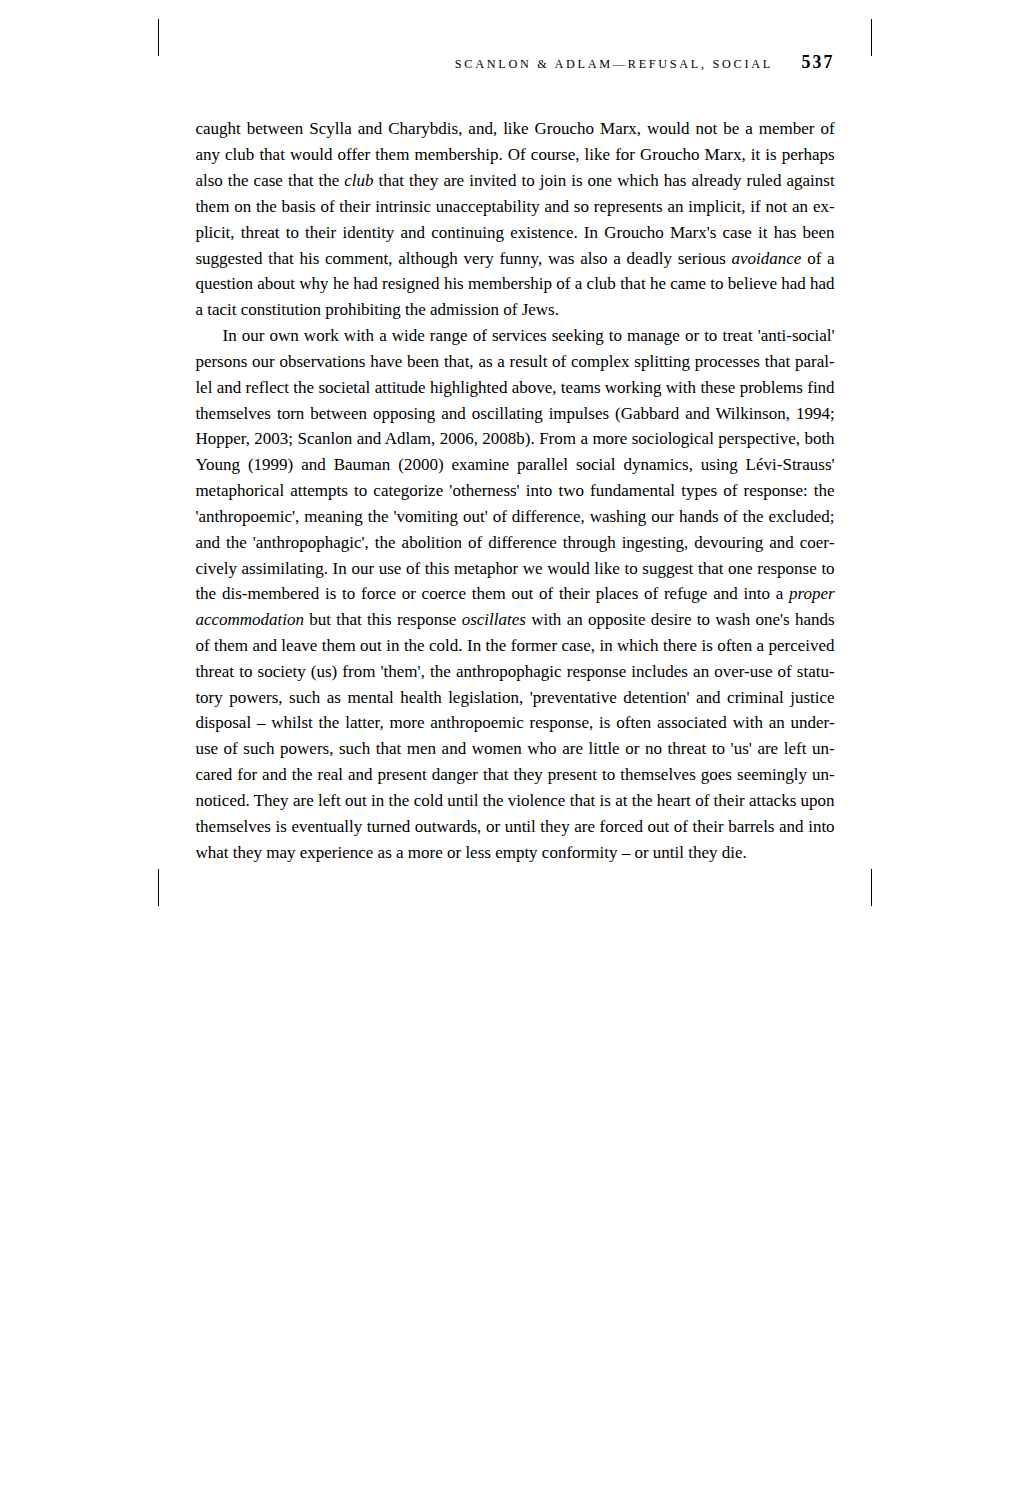Scanlon & Adlam—Refusal, Social 537
caught between Scylla and Charybdis, and, like Groucho Marx, would not be a member of any club that would offer them membership. Of course, like for Groucho Marx, it is perhaps also the case that the club that they are invited to join is one which has already ruled against them on the basis of their intrinsic unacceptability and so represents an implicit, if not an explicit, threat to their identity and continuing existence. In Groucho Marx's case it has been suggested that his comment, although very funny, was also a deadly serious avoidance of a question about why he had resigned his membership of a club that he came to believe had had a tacit constitution prohibiting the admission of Jews.
In our own work with a wide range of services seeking to manage or to treat 'anti-social' persons our observations have been that, as a result of complex splitting processes that parallel and reflect the societal attitude highlighted above, teams working with these problems find themselves torn between opposing and oscillating impulses (Gabbard and Wilkinson, 1994; Hopper, 2003; Scanlon and Adlam, 2006, 2008b). From a more sociological perspective, both Young (1999) and Bauman (2000) examine parallel social dynamics, using Lévi-Strauss' metaphorical attempts to categorize 'otherness' into two fundamental types of response: the 'anthropoemic', meaning the 'vomiting out' of difference, washing our hands of the excluded; and the 'anthropophagic', the abolition of difference through ingesting, devouring and coercively assimilating. In our use of this metaphor we would like to suggest that one response to the dis-membered is to force or coerce them out of their places of refuge and into a proper accommodation but that this response oscillates with an opposite desire to wash one's hands of them and leave them out in the cold. In the former case, in which there is often a perceived threat to society (us) from 'them', the anthropophagic response includes an over-use of statutory powers, such as mental health legislation, 'preventative detention' and criminal justice disposal – whilst the latter, more anthropoemic response, is often associated with an under-use of such powers, such that men and women who are little or no threat to 'us' are left uncared for and the real and present danger that they present to themselves goes seemingly unnoticed. They are left out in the cold until the violence that is at the heart of their attacks upon themselves is eventually turned outwards, or until they are forced out of their barrels and into what they may experience as a more or less empty conformity – or until they die.